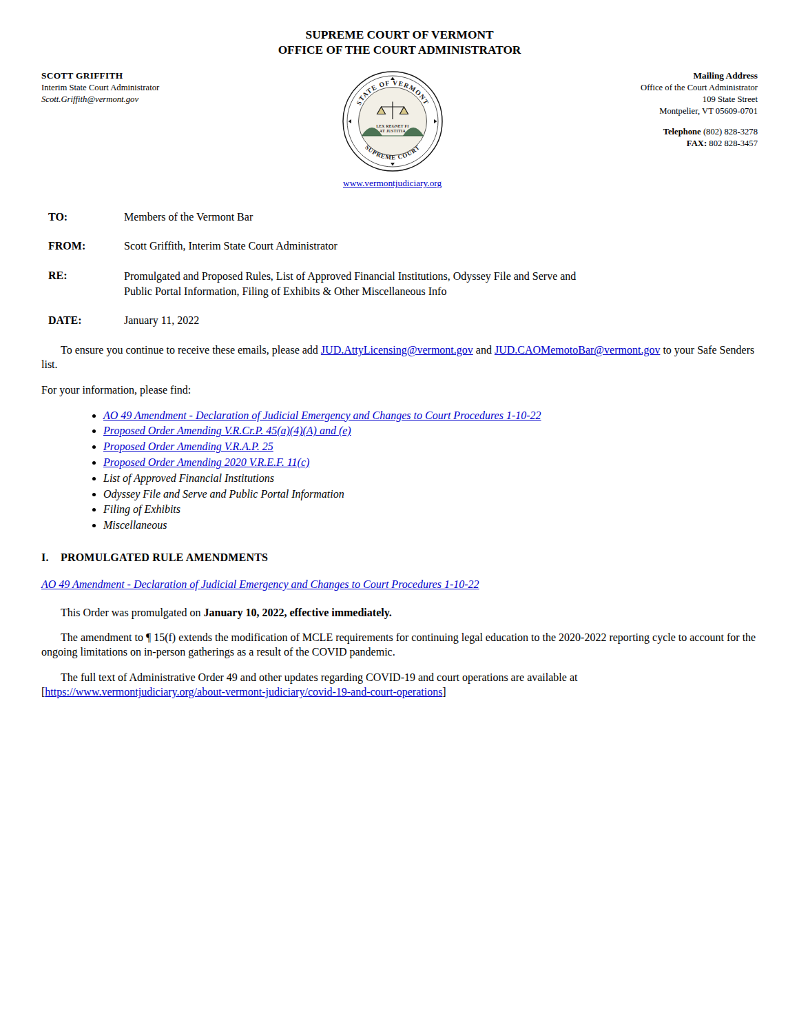SUPREME COURT OF VERMONT
OFFICE OF THE COURT ADMINISTRATOR
SCOTT GRIFFITH
Interim State Court Administrator
Scott.Griffith@vermont.gov
STATE OF VERMONT SUPREME COURT LEX REGNET FI AT JUSTITIA
www.vermontjudiciary.org
Mailing Address
Office of the Court Administrator
109 State Street
Montpelier, VT 05609-0701
Telephone (802) 828-3278
FAX: 802 828-3457
TO:
Members of the Vermont Bar
FROM:
Scott Griffith, Interim State Court Administrator
RE:
Promulgated and Proposed Rules, List of Approved Financial Institutions, Odyssey File and Serve and Public Portal Information, Filing of Exhibits & Other Miscellaneous Info
DATE:
January 11, 2022
To ensure you continue to receive these emails, please add JUD.AttyLicensing@vermont.gov and JUD.CAOMemotoBar@vermont.gov to your Safe Senders list.
For your information, please find:
AO 49 Amendment - Declaration of Judicial Emergency and Changes to Court Procedures 1-10-22
Proposed Order Amending V.R.Cr.P. 45(a)(4)(A) and (e)
Proposed Order Amending V.R.A.P. 25
Proposed Order Amending 2020 V.R.E.F. 11(c)
List of Approved Financial Institutions
Odyssey File and Serve and Public Portal Information
Filing of Exhibits
Miscellaneous
I. PROMULGATED RULE AMENDMENTS
AO 49 Amendment - Declaration of Judicial Emergency and Changes to Court Procedures 1-10-22
This Order was promulgated on January 10, 2022, effective immediately.
The amendment to ¶ 15(f) extends the modification of MCLE requirements for continuing legal education to the 2020-2022 reporting cycle to account for the ongoing limitations on in-person gatherings as a result of the COVID pandemic.
The full text of Administrative Order 49 and other updates regarding COVID-19 and court operations are available at [https://www.vermontjudiciary.org/about-vermont-judiciary/covid-19-and-court-operations]